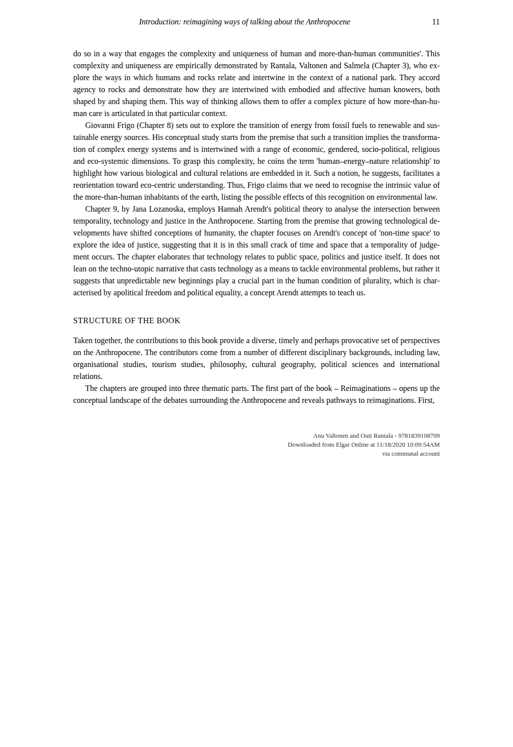Introduction: reimagining ways of talking about the Anthropocene 11
do so in a way that engages the complexity and uniqueness of human and more-than-human communities'. This complexity and uniqueness are empirically demonstrated by Rantala, Valtonen and Salmela (Chapter 3), who explore the ways in which humans and rocks relate and intertwine in the context of a national park. They accord agency to rocks and demonstrate how they are intertwined with embodied and affective human knowers, both shaped by and shaping them. This way of thinking allows them to offer a complex picture of how more-than-human care is articulated in that particular context.
Giovanni Frigo (Chapter 8) sets out to explore the transition of energy from fossil fuels to renewable and sustainable energy sources. His conceptual study starts from the premise that such a transition implies the transformation of complex energy systems and is intertwined with a range of economic, gendered, socio-political, religious and eco-systemic dimensions. To grasp this complexity, he coins the term 'human–energy–nature relationship' to highlight how various biological and cultural relations are embedded in it. Such a notion, he suggests, facilitates a reorientation toward eco-centric understanding. Thus, Frigo claims that we need to recognise the intrinsic value of the more-than-human inhabitants of the earth, listing the possible effects of this recognition on environmental law.
Chapter 9, by Jana Lozanoska, employs Hannah Arendt's political theory to analyse the intersection between temporality, technology and justice in the Anthropocene. Starting from the premise that growing technological developments have shifted conceptions of humanity, the chapter focuses on Arendt's concept of 'non-time space' to explore the idea of justice, suggesting that it is in this small crack of time and space that a temporality of judgement occurs. The chapter elaborates that technology relates to public space, politics and justice itself. It does not lean on the techno-utopic narrative that casts technology as a means to tackle environmental problems, but rather it suggests that unpredictable new beginnings play a crucial part in the human condition of plurality, which is characterised by apolitical freedom and political equality, a concept Arendt attempts to teach us.
Structure of the Book
Taken together, the contributions to this book provide a diverse, timely and perhaps provocative set of perspectives on the Anthropocene. The contributors come from a number of different disciplinary backgrounds, including law, organisational studies, tourism studies, philosophy, cultural geography, political sciences and international relations.
The chapters are grouped into three thematic parts. The first part of the book – Reimaginations – opens up the conceptual landscape of the debates surrounding the Anthropocene and reveals pathways to reimaginations. First,
Anu Valtonen and Outi Rantala - 9781839108709
Downloaded from Elgar Online at 11/18/2020 10:09:54AM
via communal account